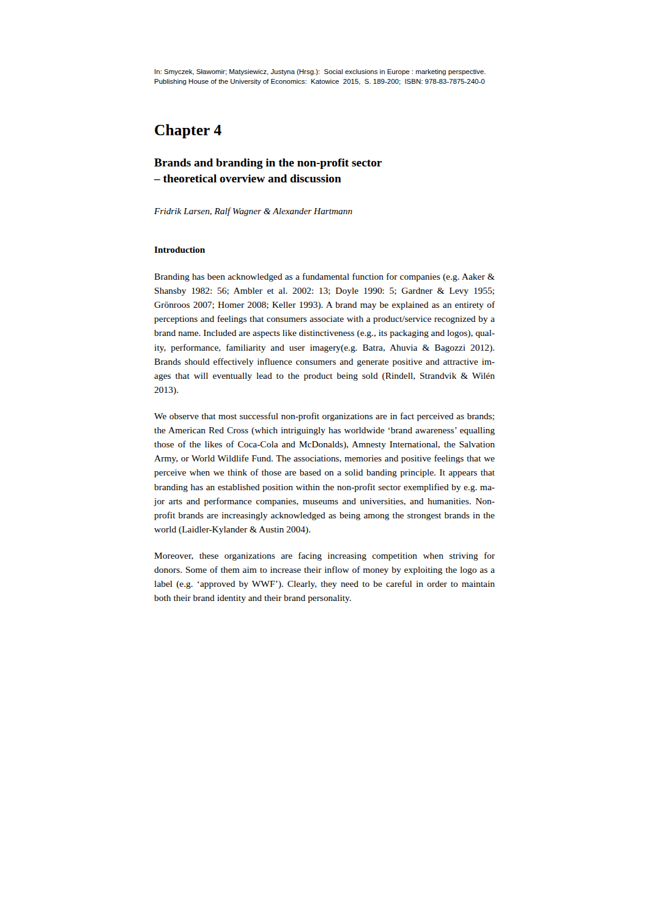In: Smyczek, Sławomir; Matysiewicz, Justyna (Hrsg.): Social exclusions in Europe : marketing perspective.
Publishing House of the University of Economics: Katowice 2015, S. 189-200; ISBN: 978-83-7875-240-0
Chapter 4
Brands and branding in the non-profit sector
– theoretical overview and discussion
Fridrik Larsen, Ralf Wagner & Alexander Hartmann
Introduction
Branding has been acknowledged as a fundamental function for companies (e.g. Aaker & Shansby 1982: 56; Ambler et al. 2002: 13; Doyle 1990: 5; Gardner & Levy 1955; Grönroos 2007; Homer 2008; Keller 1993). A brand may be explained as an entirety of perceptions and feelings that consumers associate with a product/service recognized by a brand name. Included are aspects like distinctiveness (e.g., its packaging and logos), quality, performance, familiarity and user imagery(e.g. Batra, Ahuvia & Bagozzi 2012). Brands should effectively influence consumers and generate positive and attractive images that will eventually lead to the product being sold (Rindell, Strandvik & Wilén 2013).
We observe that most successful non-profit organizations are in fact perceived as brands; the American Red Cross (which intriguingly has worldwide ‘brand awareness’ equalling those of the likes of Coca-Cola and McDonalds), Amnesty International, the Salvation Army, or World Wildlife Fund. The associations, memories and positive feelings that we perceive when we think of those are based on a solid banding principle. It appears that branding has an established position within the non-profit sector exemplified by e.g. major arts and performance companies, museums and universities, and humanities. Non-profit brands are increasingly acknowledged as being among the strongest brands in the world (Laidler-Kylander & Austin 2004).
Moreover, these organizations are facing increasing competition when striving for donors. Some of them aim to increase their inflow of money by exploiting the logo as a label (e.g. ‘approved by WWF’). Clearly, they need to be careful in order to maintain both their brand identity and their brand personality.